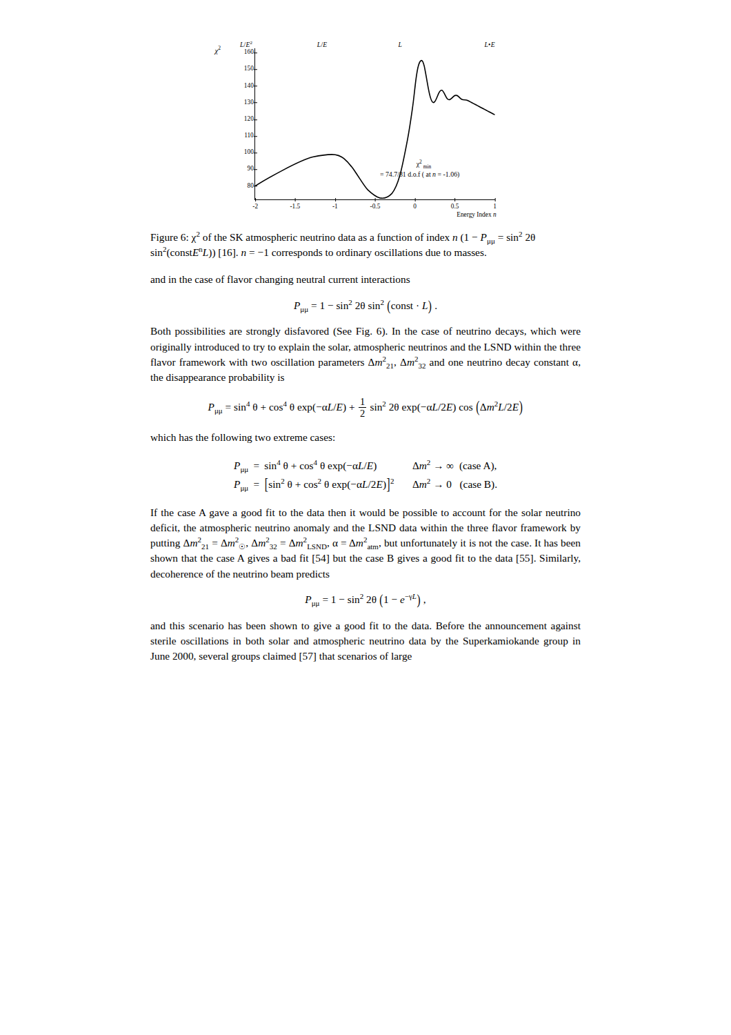L/E2 L/E L L•E
χ2
160
150
140
130
120
110
100
90
80
-2
-1.5
-1
-0.5
0
0.5
1
Energy Index n
χ2 min = 74.7/81 d.o.f ( at n = -1.06)
Figure 6: χ2 of the SK atmospheric neutrino data as a function of index n (1 − Pμμ = sin2 2θ sin2(constEnL)) [16]. n = −1 corresponds to ordinary oscillations due to masses.
and in the case of flavor changing neutral current interactions
Pμμ = 1 − sin2 2θ sin2 (const · L) .
Both possibilities are strongly disfavored (See Fig. 6). In the case of neutrino decays, which were originally introduced to try to explain the solar, atmospheric neutrinos and the LSND within the three flavor framework with two oscillation parameters Δm221, Δm232 and one neutrino decay constant α, the disappearance probability is
Pμμ = sin4 θ + cos4 θ exp(−αL/E) + 12 sin2 2θ exp(−αL/2E) cos (Δm2L/2E)
which has the following two extreme cases:
| P μμ | = | sin 4 θ + cos 4 θ exp(−α L / E ) | Δ m 2 → ∞ (case A), |
| P μμ | = | [ sin 2 θ + cos 2 θ exp(−α L /2 E ) ] 2 | Δ m 2 → 0 (case B). |
If the case A gave a good fit to the data then it would be possible to account for the solar neutrino deficit, the atmospheric neutrino anomaly and the LSND data within the three flavor framework by putting Δm221 = Δm2☉, Δm232 = Δm2LSND, α = Δm2atm, but unfortunately it is not the case. It has been shown that the case A gives a bad fit [54] but the case B gives a good fit to the data [55]. Similarly, decoherence of the neutrino beam predicts
Pμμ = 1 − sin2 2θ (1 − e−γL) ,
and this scenario has been shown to give a good fit to the data. Before the announcement against sterile oscillations in both solar and atmospheric neutrino data by the Superkamiokande group in June 2000, several groups claimed [57] that scenarios of large